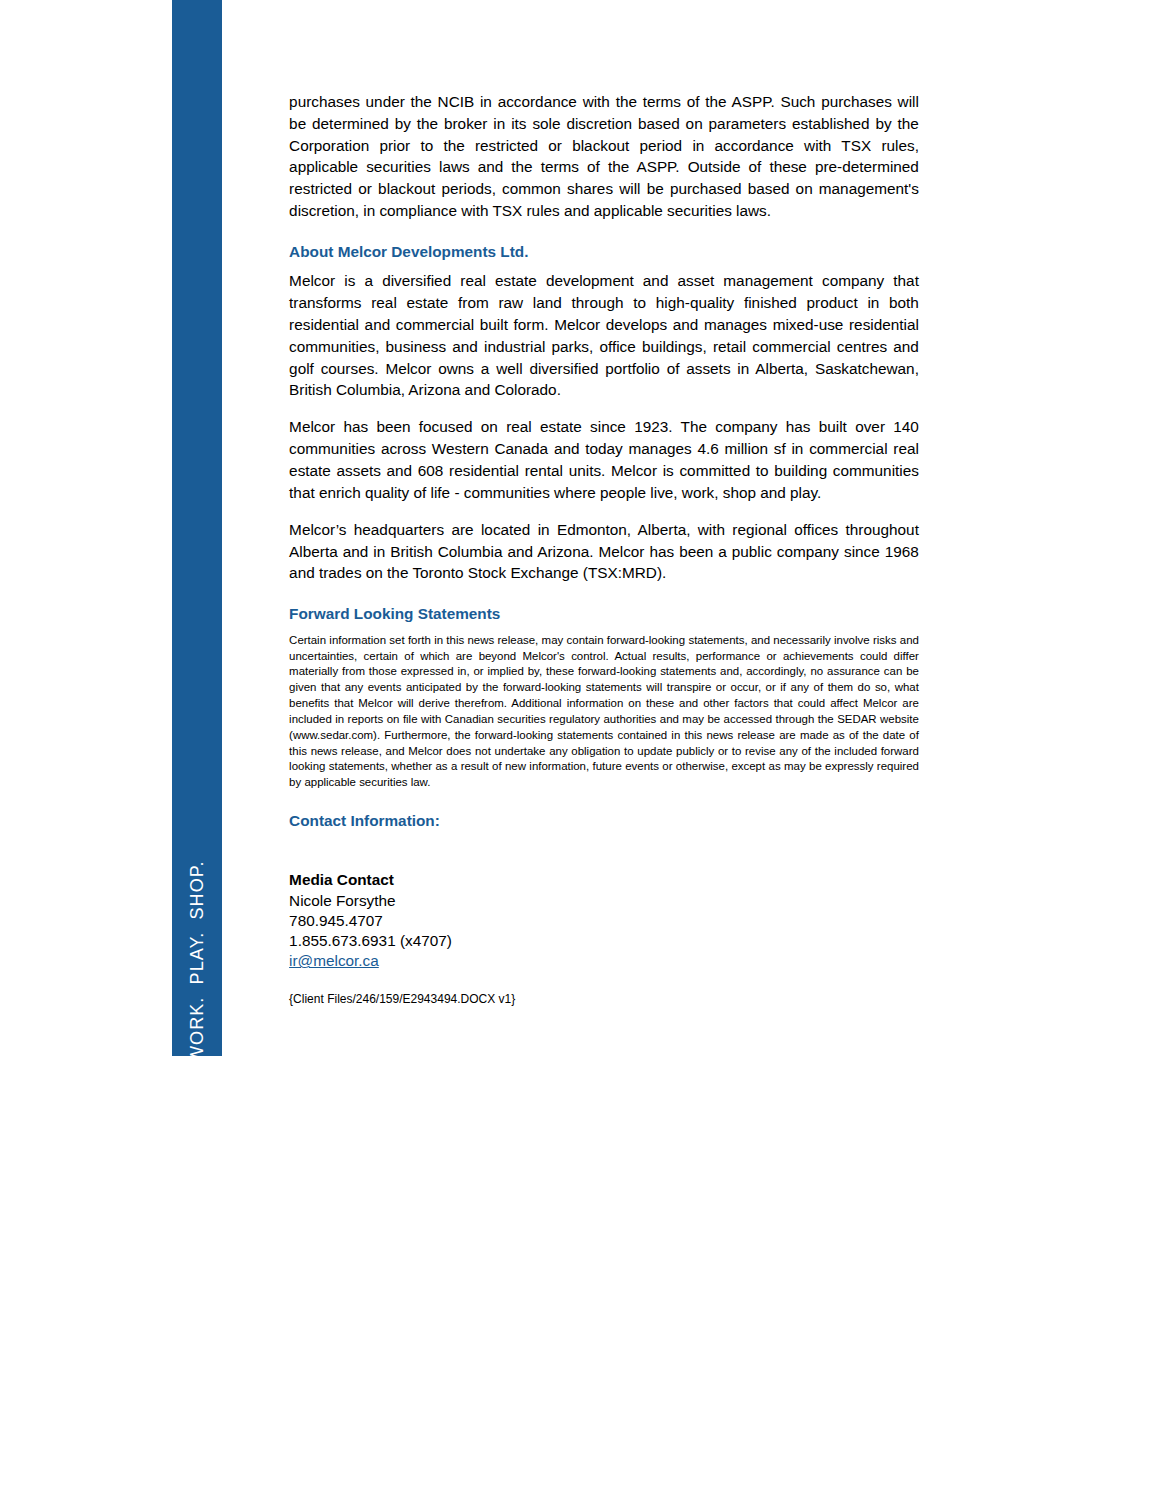LIVE. WORK. PLAY. SHOP.
purchases under the NCIB in accordance with the terms of the ASPP. Such purchases will be determined by the broker in its sole discretion based on parameters established by the Corporation prior to the restricted or blackout period in accordance with TSX rules, applicable securities laws and the terms of the ASPP. Outside of these pre-determined restricted or blackout periods, common shares will be purchased based on management's discretion, in compliance with TSX rules and applicable securities laws.
About Melcor Developments Ltd.
Melcor is a diversified real estate development and asset management company that transforms real estate from raw land through to high-quality finished product in both residential and commercial built form. Melcor develops and manages mixed-use residential communities, business and industrial parks, office buildings, retail commercial centres and golf courses. Melcor owns a well diversified portfolio of assets in Alberta, Saskatchewan, British Columbia, Arizona and Colorado.
Melcor has been focused on real estate since 1923. The company has built over 140 communities across Western Canada and today manages 4.6 million sf in commercial real estate assets and 608 residential rental units. Melcor is committed to building communities that enrich quality of life - communities where people live, work, shop and play.
Melcor’s headquarters are located in Edmonton, Alberta, with regional offices throughout Alberta and in British Columbia and Arizona. Melcor has been a public company since 1968 and trades on the Toronto Stock Exchange (TSX:MRD).
Forward Looking Statements
Certain information set forth in this news release, may contain forward-looking statements, and necessarily involve risks and uncertainties, certain of which are beyond Melcor's control. Actual results, performance or achievements could differ materially from those expressed in, or implied by, these forward-looking statements and, accordingly, no assurance can be given that any events anticipated by the forward-looking statements will transpire or occur, or if any of them do so, what benefits that Melcor will derive therefrom. Additional information on these and other factors that could affect Melcor are included in reports on file with Canadian securities regulatory authorities and may be accessed through the SEDAR website (www.sedar.com). Furthermore, the forward-looking statements contained in this news release are made as of the date of this news release, and Melcor does not undertake any obligation to update publicly or to revise any of the included forward looking statements, whether as a result of new information, future events or otherwise, except as may be expressly required by applicable securities law.
Contact Information:
Media Contact
Nicole Forsythe
780.945.4707
1.855.673.6931 (x4707)
ir@melcor.ca
{Client Files/246/159/E2943494.DOCX v1}